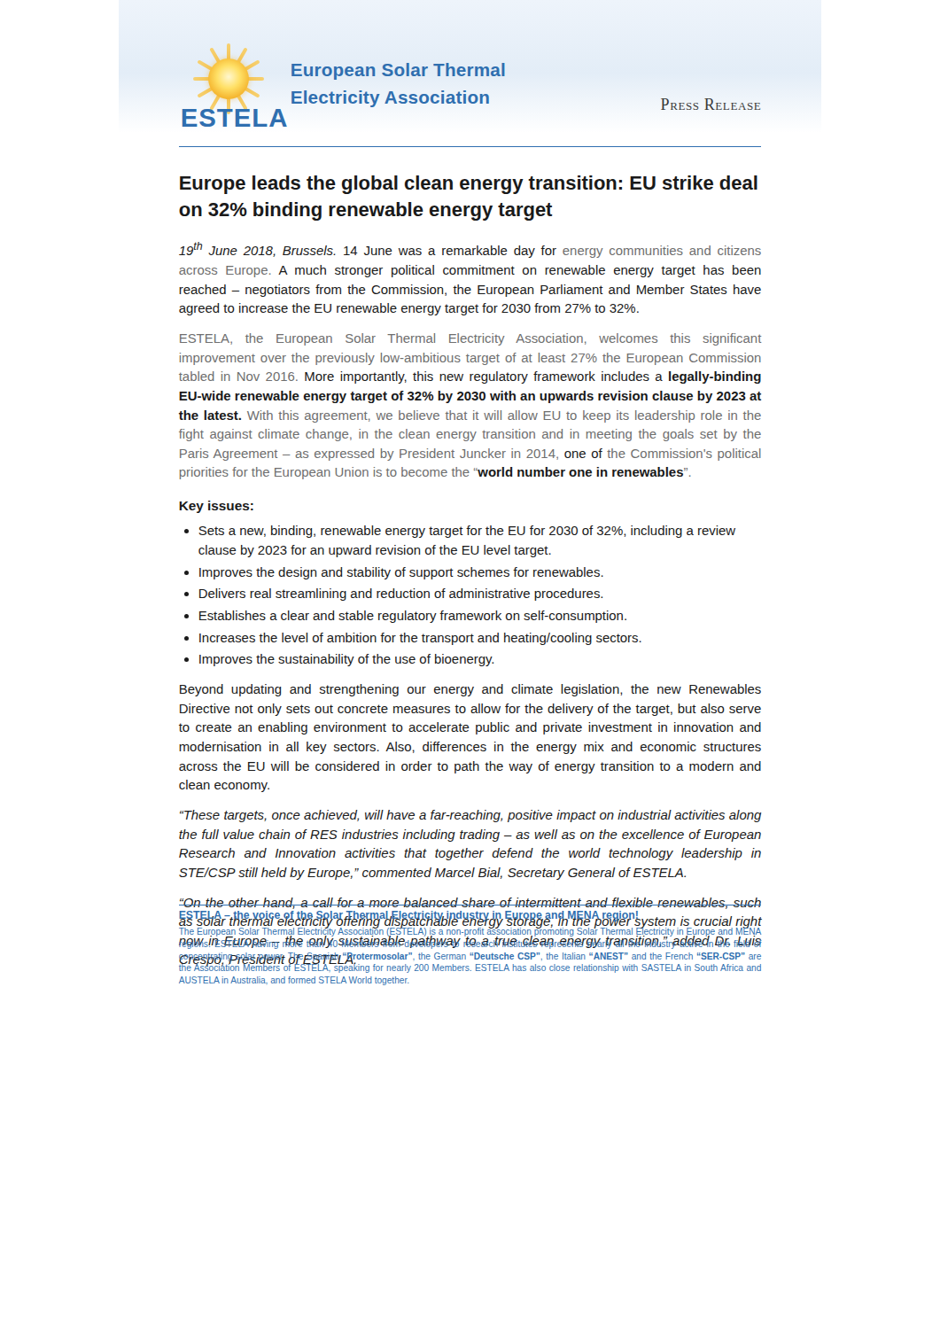ESTELA
European Solar Thermal
Electricity Association
Press Release
Europe leads the global clean energy transition: EU strike deal on 32% binding renewable energy target
19th June 2018, Brussels. 14 June was a remarkable day for energy communities and citizens across Europe. A much stronger political commitment on renewable energy target has been reached – negotiators from the Commission, the European Parliament and Member States have agreed to increase the EU renewable energy target for 2030 from 27% to 32%.
ESTELA, the European Solar Thermal Electricity Association, welcomes this significant improvement over the previously low-ambitious target of at least 27% the European Commission tabled in Nov 2016. More importantly, this new regulatory framework includes a legally-binding EU-wide renewable energy target of 32% by 2030 with an upwards revision clause by 2023 at the latest. With this agreement, we believe that it will allow EU to keep its leadership role in the fight against climate change, in the clean energy transition and in meeting the goals set by the Paris Agreement – as expressed by President Juncker in 2014, one of the Commission's political priorities for the European Union is to become the “world number one in renewables”.
Key issues:
Sets a new, binding, renewable energy target for the EU for 2030 of 32%, including a review clause by 2023 for an upward revision of the EU level target.
Improves the design and stability of support schemes for renewables.
Delivers real streamlining and reduction of administrative procedures.
Establishes a clear and stable regulatory framework on self-consumption.
Increases the level of ambition for the transport and heating/cooling sectors.
Improves the sustainability of the use of bioenergy.
Beyond updating and strengthening our energy and climate legislation, the new Renewables Directive not only sets out concrete measures to allow for the delivery of the target, but also serve to create an enabling environment to accelerate public and private investment in innovation and modernisation in all key sectors. Also, differences in the energy mix and economic structures across the EU will be considered in order to path the way of energy transition to a modern and clean economy.
“These targets, once achieved, will have a far-reaching, positive impact on industrial activities along the full value chain of RES industries including trading – as well as on the excellence of European Research and Innovation activities that together defend the world technology leadership in STE/CSP still held by Europe,” commented Marcel Bial, Secretary General of ESTELA.
“On the other hand, a call for a more balanced share of intermittent and flexible renewables, such as solar thermal electricity offering dispatchable energy storage, in the power system is crucial right now in Europe – the only sustainable pathway to a true clean energy transition,” added Dr. Luis Crespo, President of ESTELA.
ESTELA – the voice of the Solar Thermal Electricity industry in Europe and MENA region!
The European Solar Thermal Electricity Association (ESTELA) is a non-profit association promoting Solar Thermal Electricity in Europe and MENA regions. ESTELA having more than 40 Members from developers to research institutes represents nearly all the industry active in the field of concentrating solar power. The Spanish “Protermosolar”, the German “Deutsche CSP”, the Italian “ANEST” and the French “SER-CSP” are the Association Members of ESTELA, speaking for nearly 200 Members. ESTELA has also close relationship with SASTELA in South Africa and AUSTELA in Australia, and formed STELA World together.